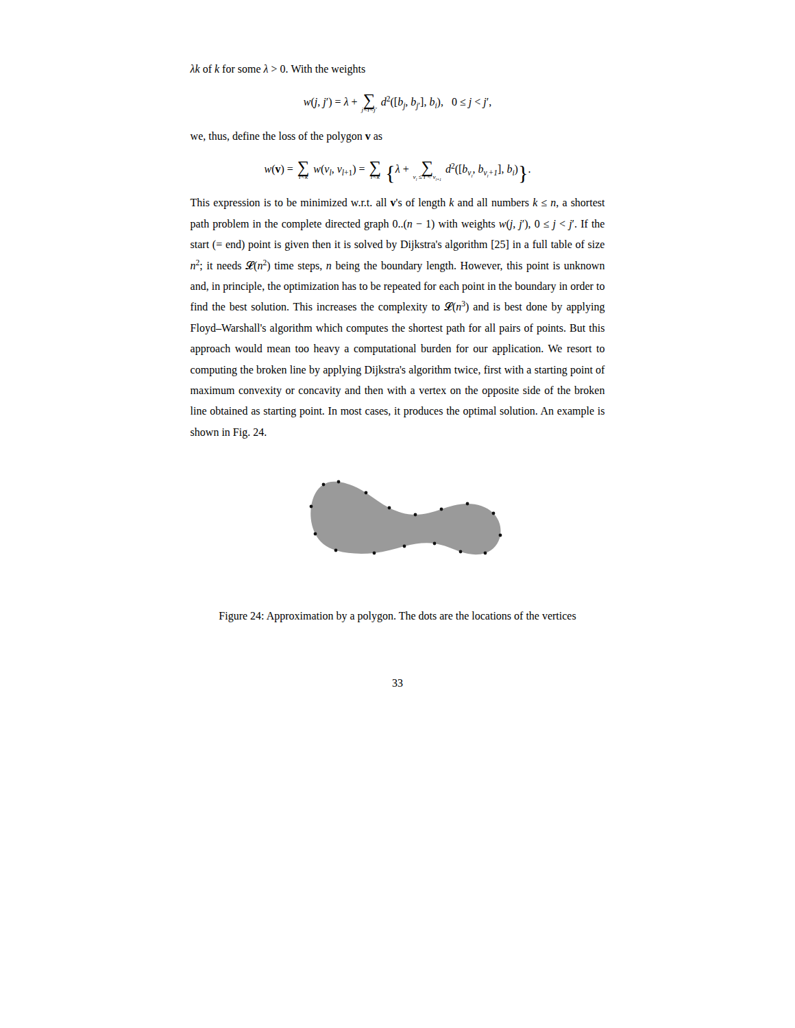λk of k for some λ > 0. With the weights
w(j, j′) = λ + ∑ j<i<j′ d2([bj, bj′], bi), 0 ≤ j < j′,
we, thus, define the loss of the polygon v as
w(v) = ∑ l<k w(vl, vl+1) = ∑ l<k {λ + ∑ vl ≤ i < vl+1 d2([bvl, bvl+1], bi)}.
This expression is to be minimized w.r.t. all v's of length k and all numbers k ≤ n, a shortest path problem in the complete directed graph 0..(n − 1) with weights w(j, j′), 0 ≤ j < j′. If the start (= end) point is given then it is solved by Dijkstra's algorithm [25] in a full table of size n2; it needs 𝓛(n2) time steps, n being the boundary length. However, this point is unknown and, in principle, the optimization has to be repeated for each point in the boundary in order to find the best solution. This increases the complexity to 𝓛(n3) and is best done by applying Floyd–Warshall's algorithm which computes the shortest path for all pairs of points. But this approach would mean too heavy a computational burden for our application. We resort to computing the broken line by applying Dijkstra's algorithm twice, first with a starting point of maximum convexity or concavity and then with a vertex on the opposite side of the broken line obtained as starting point. In most cases, it produces the optimal solution. An example is shown in Fig. 24.
Figure 24: Approximation by a polygon. The dots are the locations of the vertices
33